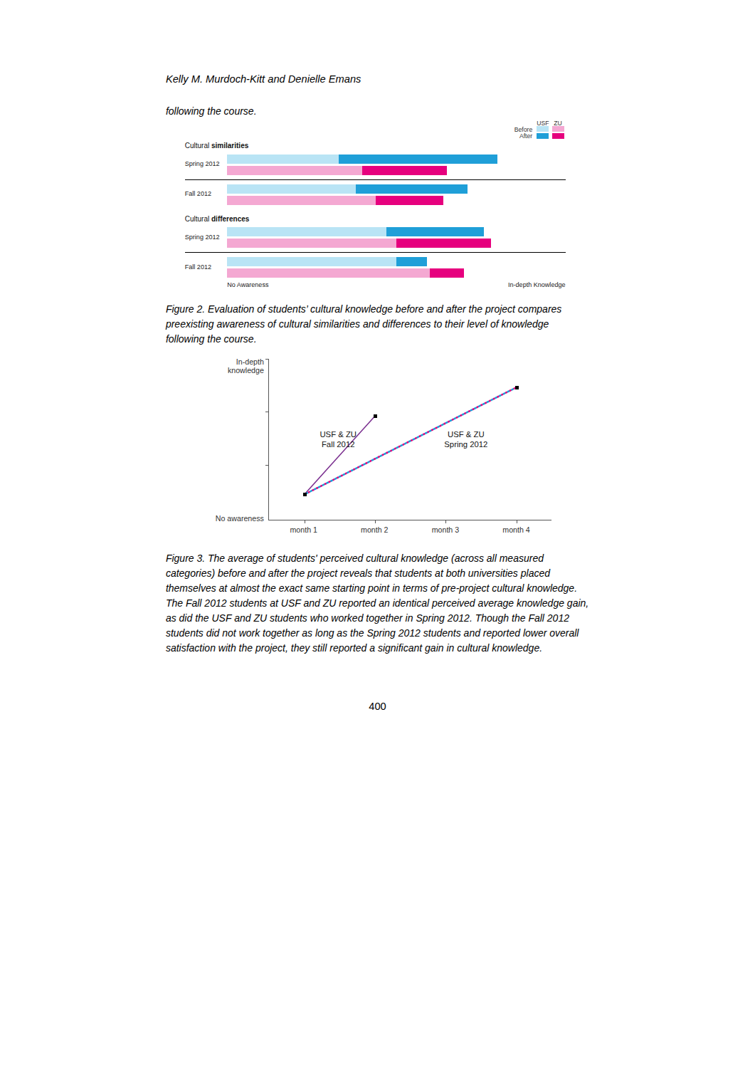Kelly M. Murdoch-Kitt and Denielle Emans
following the course.
| | USF | ZU |
| Before | | |
| After | | |
Cultural similarities
Spring 2012
Fall 2012
Cultural differences
Spring 2012
Fall 2012
No Awareness In-depth Knowledge
Figure 2. Evaluation of students’ cultural knowledge before and after the project compares preexisting awareness of cultural similarities and differences to their level of knowledge following the course.
In-depth
knowledge
No awareness
USF & ZU
Fall 2012
USF & ZU
Spring 2012
month 1 month 2 month 3 month 4
Figure 3. The average of students' perceived cultural knowledge (across all measured categories) before and after the project reveals that students at both universities placed themselves at almost the exact same starting point in terms of pre-project cultural knowledge. The Fall 2012 students at USF and ZU reported an identical perceived average knowledge gain, as did the USF and ZU students who worked together in Spring 2012. Though the Fall 2012 students did not work together as long as the Spring 2012 students and reported lower overall satisfaction with the project, they still reported a significant gain in cultural knowledge.
400